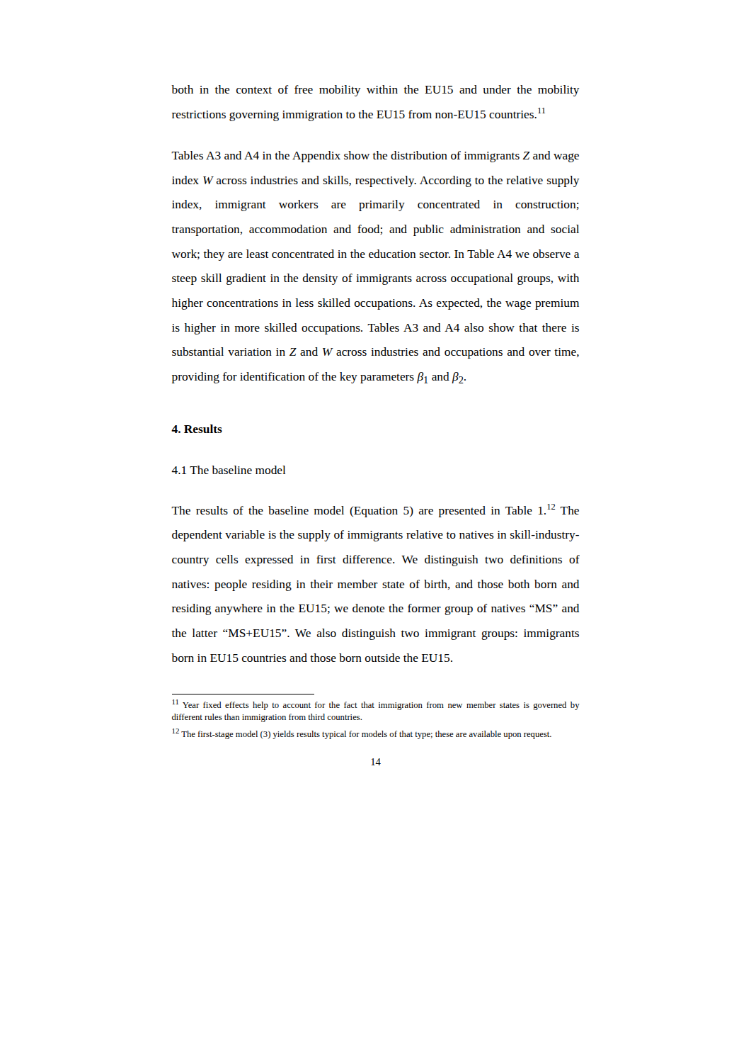both in the context of free mobility within the EU15 and under the mobility restrictions governing immigration to the EU15 from non-EU15 countries.11
Tables A3 and A4 in the Appendix show the distribution of immigrants Z and wage index W across industries and skills, respectively. According to the relative supply index, immigrant workers are primarily concentrated in construction; transportation, accommodation and food; and public administration and social work; they are least concentrated in the education sector. In Table A4 we observe a steep skill gradient in the density of immigrants across occupational groups, with higher concentrations in less skilled occupations. As expected, the wage premium is higher in more skilled occupations. Tables A3 and A4 also show that there is substantial variation in Z and W across industries and occupations and over time, providing for identification of the key parameters β1 and β2.
4. Results
4.1 The baseline model
The results of the baseline model (Equation 5) are presented in Table 1.12 The dependent variable is the supply of immigrants relative to natives in skill-industry-country cells expressed in first difference. We distinguish two definitions of natives: people residing in their member state of birth, and those both born and residing anywhere in the EU15; we denote the former group of natives “MS” and the latter “MS+EU15”. We also distinguish two immigrant groups: immigrants born in EU15 countries and those born outside the EU15.
11 Year fixed effects help to account for the fact that immigration from new member states is governed by different rules than immigration from third countries.
12 The first-stage model (3) yields results typical for models of that type; these are available upon request.
14